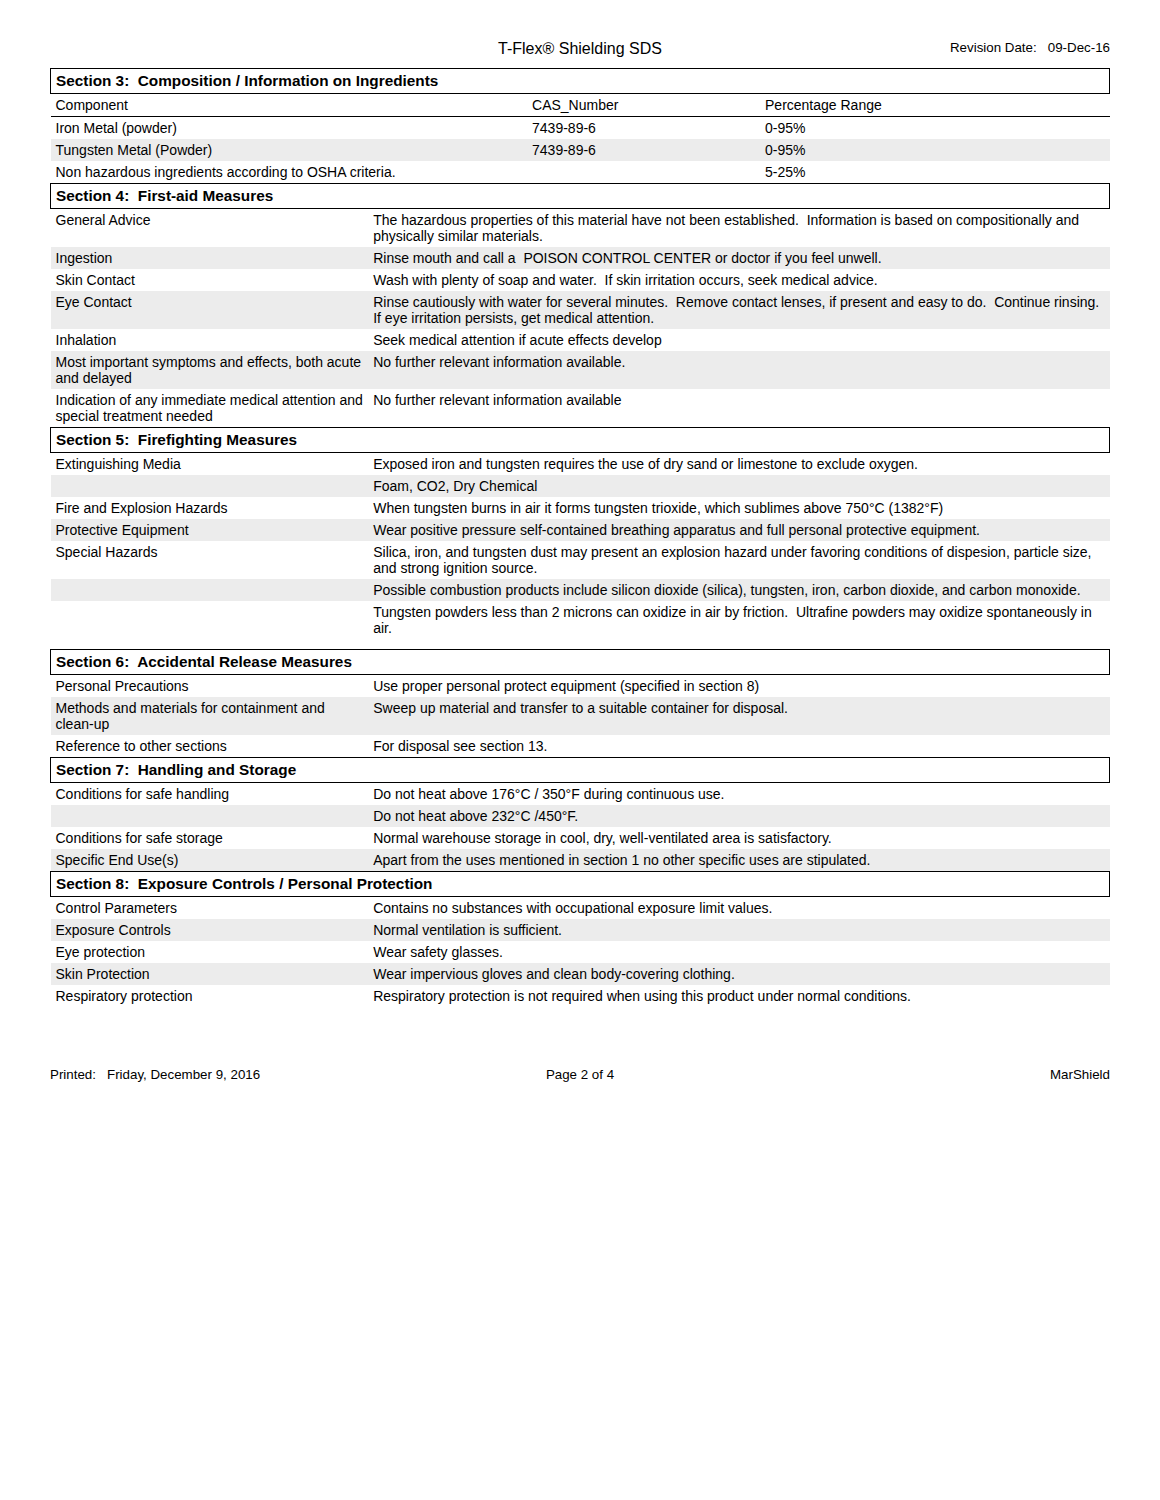T-Flex® Shielding SDS
Revision Date: 09-Dec-16
| Section 3: Composition / Information on Ingredients |
| Component | CAS_Number | Percentage Range |
| Iron Metal (powder) | 7439-89-6 | 0-95% |
| Tungsten Metal (Powder) | 7439-89-6 | 0-95% |
| Non hazardous ingredients according to OSHA criteria. | | 5-25% |
| Section 4: First-aid Measures |
| General Advice | The hazardous properties of this material have not been established. Information is based on compositionally and physically similar materials. |
| Ingestion | Rinse mouth and call a POISON CONTROL CENTER or doctor if you feel unwell. |
| Skin Contact | Wash with plenty of soap and water. If skin irritation occurs, seek medical advice. |
| Eye Contact | Rinse cautiously with water for several minutes. Remove contact lenses, if present and easy to do. Continue rinsing. If eye irritation persists, get medical attention. |
| Inhalation | Seek medical attention if acute effects develop |
| Most important symptoms and effects, both acute and delayed | No further relevant information available. |
| Indication of any immediate medical attention and special treatment needed | No further relevant information available |
| Section 5: Firefighting Measures |
| Extinguishing Media | Exposed iron and tungsten requires the use of dry sand or limestone to exclude oxygen. |
| | Foam, CO2, Dry Chemical |
| Fire and Explosion Hazards | When tungsten burns in air it forms tungsten trioxide, which sublimes above 750°C (1382°F) |
| Protective Equipment | Wear positive pressure self-contained breathing apparatus and full personal protective equipment. |
| Special Hazards | Silica, iron, and tungsten dust may present an explosion hazard under favoring conditions of dispesion, particle size, and strong ignition source. |
| | Possible combustion products include silicon dioxide (silica), tungsten, iron, carbon dioxide, and carbon monoxide. |
| | Tungsten powders less than 2 microns can oxidize in air by friction. Ultrafine powders may oxidize spontaneously in air. |
| Section 6: Accidental Release Measures |
| Personal Precautions | Use proper personal protect equipment (specified in section 8) |
| Methods and materials for containment and clean-up | Sweep up material and transfer to a suitable container for disposal. |
| Reference to other sections | For disposal see section 13. |
| Section 7: Handling and Storage |
| Conditions for safe handling | Do not heat above 176°C / 350°F during continuous use. |
| | Do not heat above 232°C /450°F. |
| Conditions for safe storage | Normal warehouse storage in cool, dry, well-ventilated area is satisfactory. |
| Specific End Use(s) | Apart from the uses mentioned in section 1 no other specific uses are stipulated. |
| Section 8: Exposure Controls / Personal Protection |
| Control Parameters | Contains no substances with occupational exposure limit values. |
| Exposure Controls | Normal ventilation is sufficient. |
| Eye protection | Wear safety glasses. |
| Skin Protection | Wear impervious gloves and clean body-covering clothing. |
| Respiratory protection | Respiratory protection is not required when using this product under normal conditions. |
Printed: Friday, December 9, 2016 Page 2 of 4 MarShield